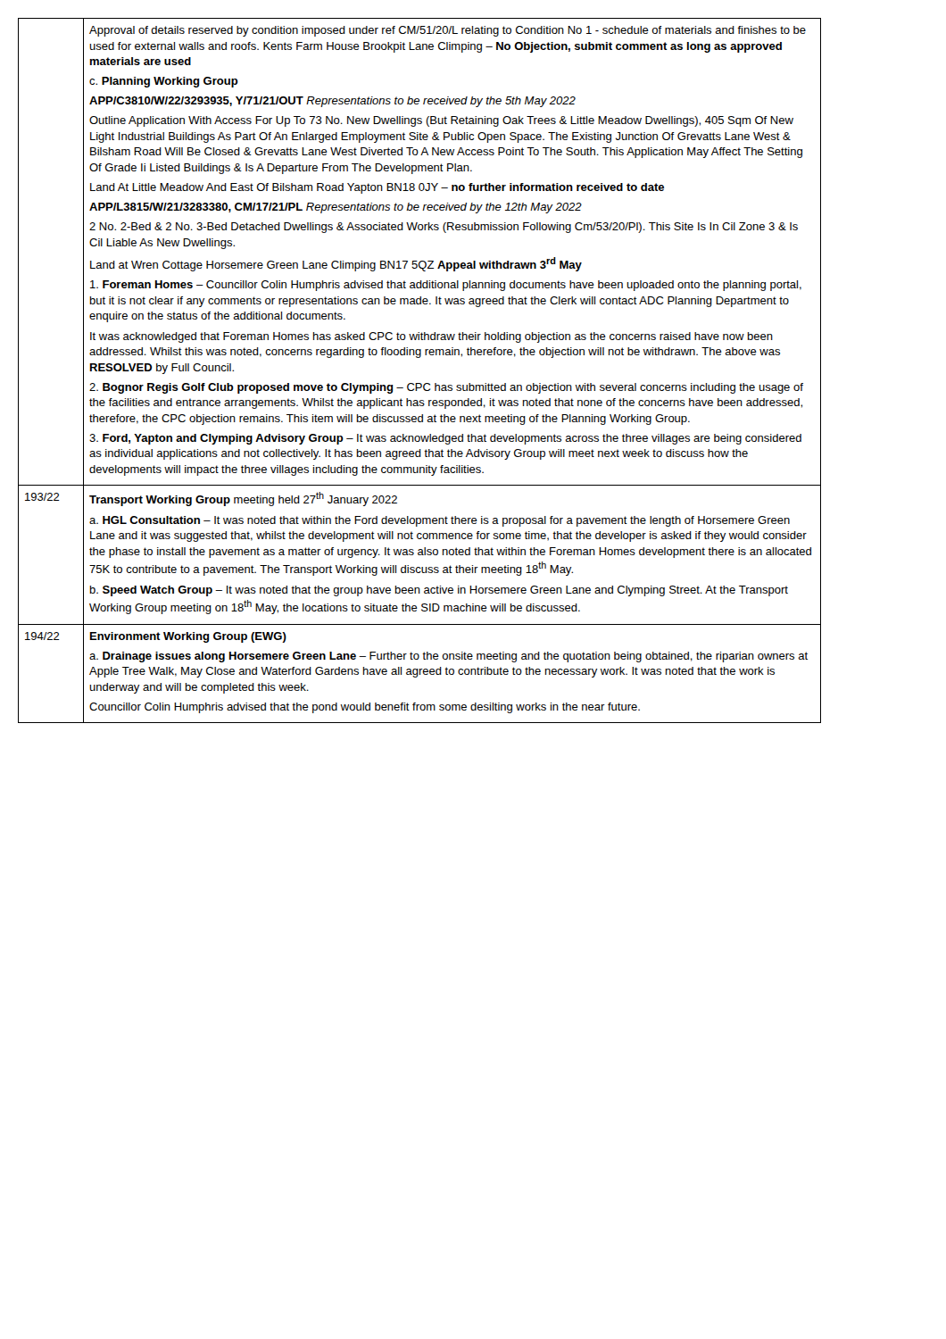| | Approval of details reserved by condition imposed under ref CM/51/20/L relating to Condition No 1 - schedule of materials and finishes to be used for external walls and roofs. Kents Farm House Brookpit Lane Climping – No Objection, submit comment as long as approved materials are used c. Planning Working Group APP/C3810/W/22/3293935, Y/71/21/OUT Representations to be received by the 5th May 2022 Outline Application With Access For Up To 73 No. New Dwellings (But Retaining Oak Trees & Little Meadow Dwellings), 405 Sqm Of New Light Industrial Buildings As Part Of An Enlarged Employment Site & Public Open Space. The Existing Junction Of Grevatts Lane West & Bilsham Road Will Be Closed & Grevatts Lane West Diverted To A New Access Point To The South. This Application May Affect The Setting Of Grade Ii Listed Buildings & Is A Departure From The Development Plan. Land At Little Meadow And East Of Bilsham Road Yapton BN18 0JY – no further information received to date APP/L3815/W/21/3283380, CM/17/21/PL Representations to be received by the 12th May 2022 2 No. 2-Bed & 2 No. 3-Bed Detached Dwellings & Associated Works (Resubmission Following Cm/53/20/Pl). This Site Is In Cil Zone 3 & Is Cil Liable As New Dwellings. Land at Wren Cottage Horsemere Green Lane Climping BN17 5QZ Appeal withdrawn 3 rd May 1. Foreman Homes – Councillor Colin Humphris advised that additional planning documents have been uploaded onto the planning portal, but it is not clear if any comments or representations can be made. It was agreed that the Clerk will contact ADC Planning Department to enquire on the status of the additional documents. It was acknowledged that Foreman Homes has asked CPC to withdraw their holding objection as the concerns raised have now been addressed. Whilst this was noted, concerns regarding to flooding remain, therefore, the objection will not be withdrawn. The above was RESOLVED by Full Council. 2. Bognor Regis Golf Club proposed move to Clymping – CPC has submitted an objection with several concerns including the usage of the facilities and entrance arrangements. Whilst the applicant has responded, it was noted that none of the concerns have been addressed, therefore, the CPC objection remains. This item will be discussed at the next meeting of the Planning Working Group. 3. Ford, Yapton and Clymping Advisory Group – It was acknowledged that developments across the three villages are being considered as individual applications and not collectively. It has been agreed that the Advisory Group will meet next week to discuss how the developments will impact the three villages including the community facilities. |
| 193/22 | Transport Working Group meeting held 27 th January 2022 a. HGL Consultation – It was noted that within the Ford development there is a proposal for a pavement the length of Horsemere Green Lane and it was suggested that, whilst the development will not commence for some time, that the developer is asked if they would consider the phase to install the pavement as a matter of urgency. It was also noted that within the Foreman Homes development there is an allocated 75K to contribute to a pavement. The Transport Working will discuss at their meeting 18 th May. b. Speed Watch Group – It was noted that the group have been active in Horsemere Green Lane and Clymping Street. At the Transport Working Group meeting on 18 th May, the locations to situate the SID machine will be discussed. |
| 194/22 | Environment Working Group (EWG) a. Drainage issues along Horsemere Green Lane – Further to the onsite meeting and the quotation being obtained, the riparian owners at Apple Tree Walk, May Close and Waterford Gardens have all agreed to contribute to the necessary work. It was noted that the work is underway and will be completed this week. Councillor Colin Humphris advised that the pond would benefit from some desilting works in the near future. |